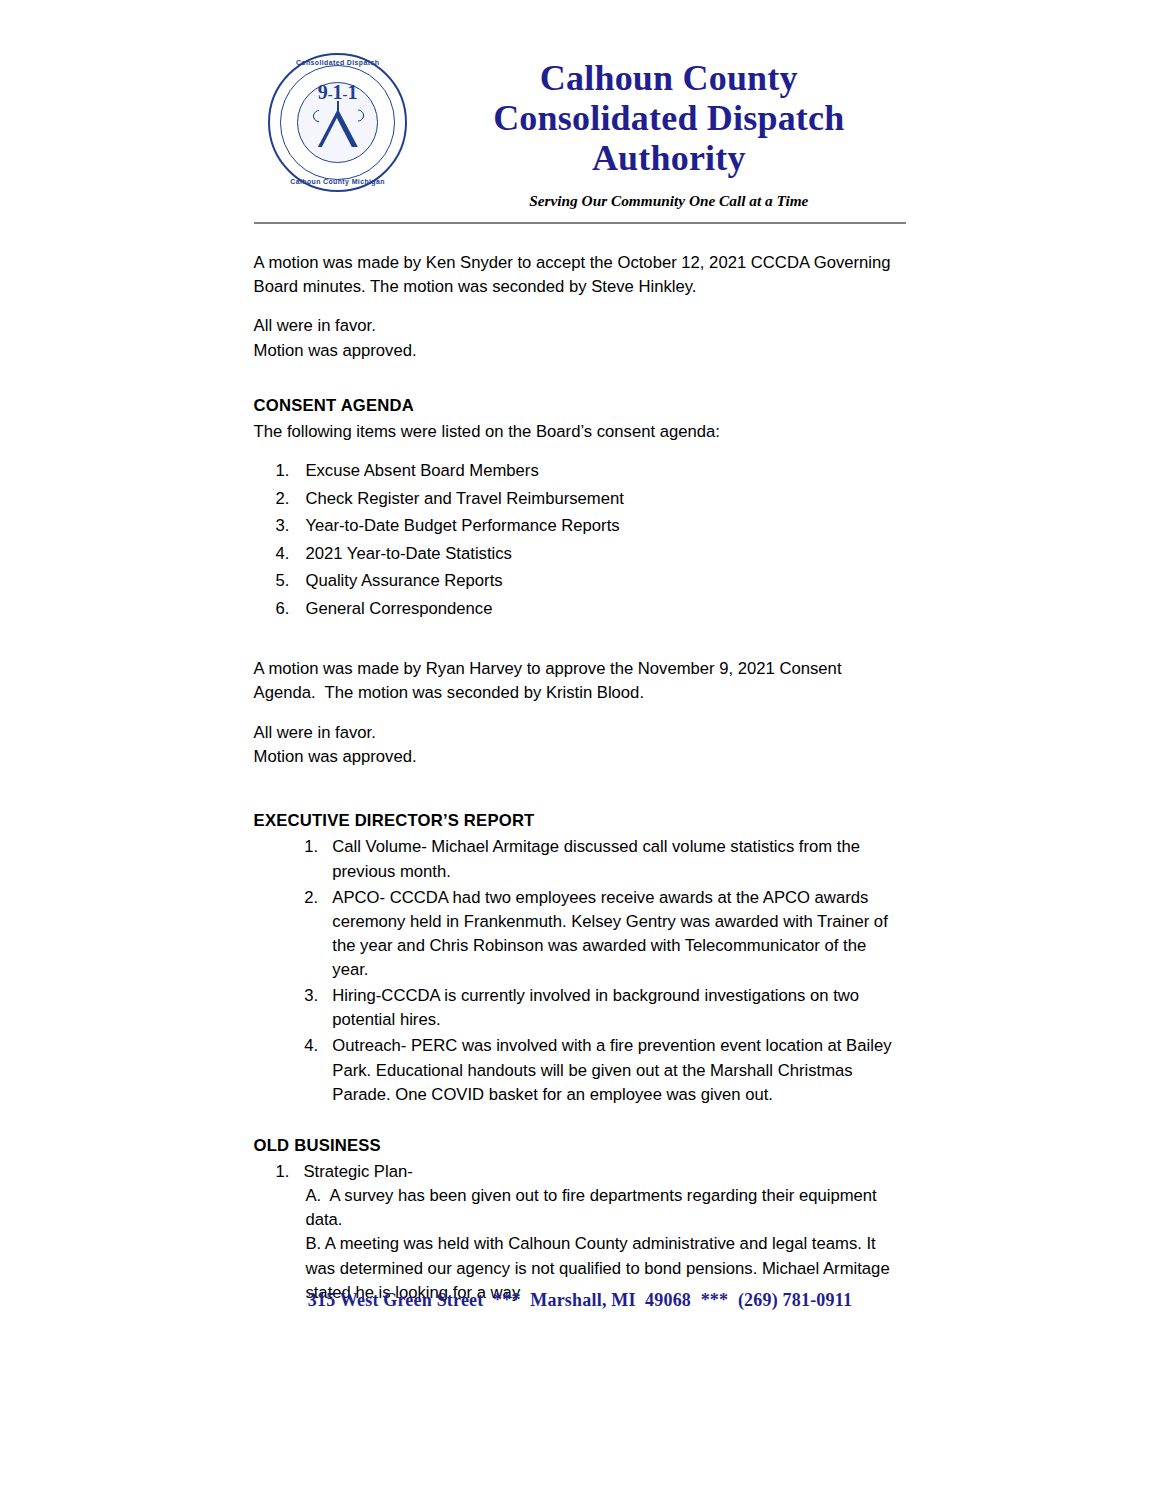Consolidated Dispatch
9-1-1
Calhoun County Michigan
Calhoun County
Consolidated Dispatch Authority
Serving Our Community One Call at a Time
A motion was made by Ken Snyder to accept the October 12, 2021 CCCDA Governing Board minutes. The motion was seconded by Steve Hinkley.
All were in favor.
Motion was approved.
CONSENT AGENDA
The following items were listed on the Board’s consent agenda:
Excuse Absent Board Members
Check Register and Travel Reimbursement
Year-to-Date Budget Performance Reports
2021 Year-to-Date Statistics
Quality Assurance Reports
General Correspondence
A motion was made by Ryan Harvey to approve the November 9, 2021 Consent Agenda. The motion was seconded by Kristin Blood.
All were in favor.
Motion was approved.
EXECUTIVE DIRECTOR’S REPORT
Call Volume- Michael Armitage discussed call volume statistics from the previous month.
APCO- CCCDA had two employees receive awards at the APCO awards ceremony held in Frankenmuth. Kelsey Gentry was awarded with Trainer of the year and Chris Robinson was awarded with Telecommunicator of the year.
Hiring-CCCDA is currently involved in background investigations on two potential hires.
Outreach- PERC was involved with a fire prevention event location at Bailey Park. Educational handouts will be given out at the Marshall Christmas Parade. One COVID basket for an employee was given out.
OLD BUSINESS
Strategic Plan-
A. A survey has been given out to fire departments regarding their equipment data.
B. A meeting was held with Calhoun County administrative and legal teams. It was determined our agency is not qualified to bond pensions. Michael Armitage stated he is looking for a way
315 West Green Street***Marshall, MI 49068***(269) 781-0911